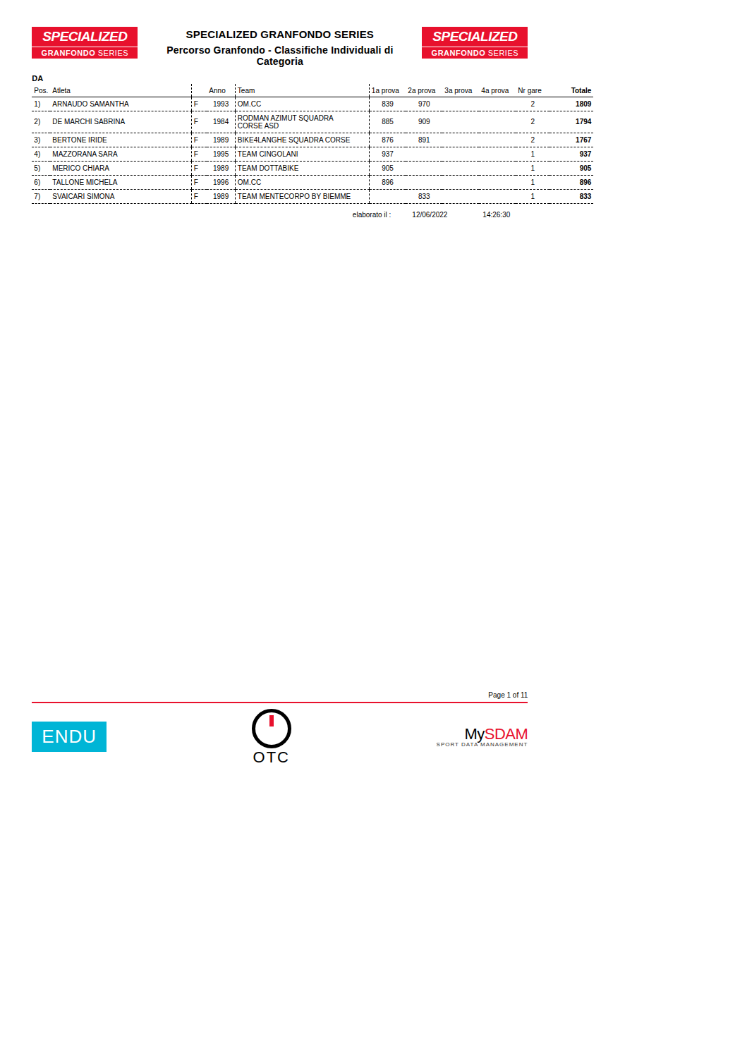SPECIALIZED
GRANFONDO SERIES
SPECIALIZED GRANFONDO SERIES
Percorso Granfondo - Classifiche Individuali di Categoria
SPECIALIZED
GRANFONDO SERIES
DA
| Pos. | Atleta | | Anno | Team | 1a prova | 2a prova | 3a prova | 4a prova | Nr gare | Totale |
| --- | --- | --- | --- | --- | --- | --- | --- | --- | --- | --- |
| 1) | ARNAUDO SAMANTHA | F | 1993 | OM.CC | 839 | 970 | | | 2 | 1809 |
| 2) | DE MARCHI SABRINA | F | 1984 | RODMAN AZIMUT SQUADRA CORSE ASD | 885 | 909 | | | 2 | 1794 |
| 3) | BERTONE IRIDE | F | 1989 | BIKE4LANGHE SQUADRA CORSE | 876 | 891 | | | 2 | 1767 |
| 4) | MAZZORANA SARA | F | 1995 | TEAM CINGOLANI | 937 | | | | 1 | 937 |
| 5) | MERICO CHIARA | F | 1989 | TEAM DOTTABIKE | 905 | | | | 1 | 905 |
| 6) | TALLONE MICHELA | F | 1996 | OM.CC | 896 | | | | 1 | 896 |
| 7) | SVAICARI SIMONA | F | 1989 | TEAM MENTECORPO BY BIEMME | | 833 | | | 1 | 833 |
elaborato il : 12/06/2022 14:26:30
Page 1 of 11
ENDU
OTC
MySDAM
SPORT DATA MANAGEMENT